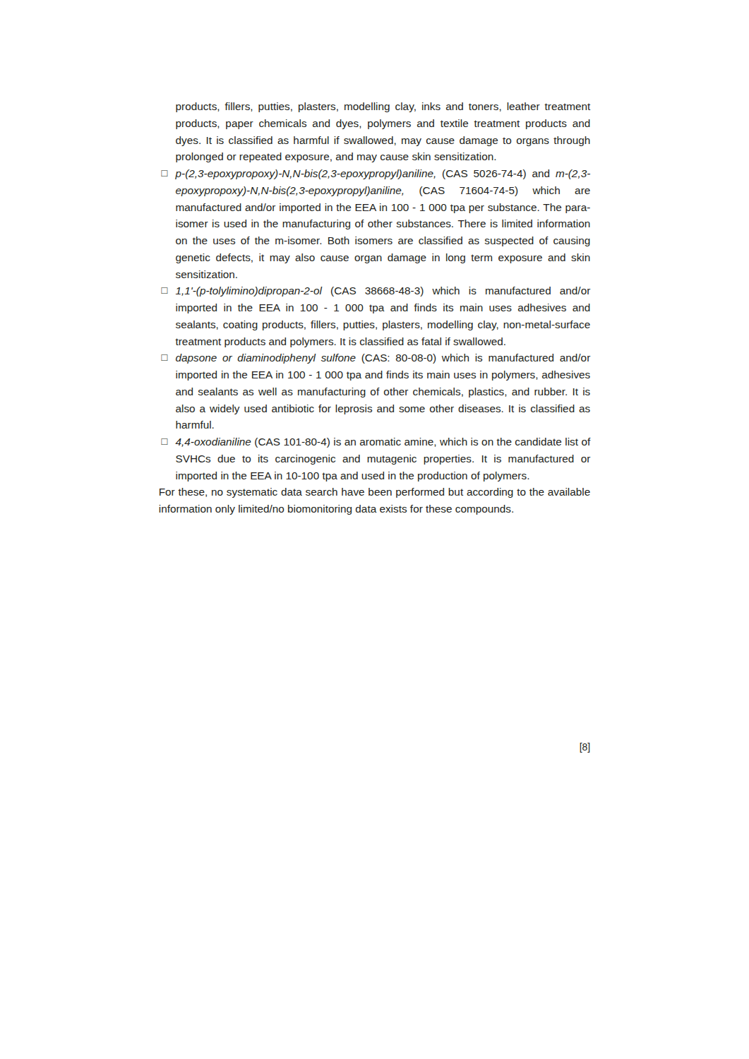products, fillers, putties, plasters, modelling clay, inks and toners, leather treatment products, paper chemicals and dyes, polymers and textile treatment products and dyes. It is classified as harmful if swallowed, may cause damage to organs through prolonged or repeated exposure, and may cause skin sensitization.
p-(2,3-epoxypropoxy)-N,N-bis(2,3-epoxypropyl)aniline, (CAS 5026-74-4) and m-(2,3-epoxypropoxy)-N,N-bis(2,3-epoxypropyl)aniline, (CAS 71604-74-5) which are manufactured and/or imported in the EEA in 100 - 1 000 tpa per substance. The para-isomer is used in the manufacturing of other substances. There is limited information on the uses of the m-isomer. Both isomers are classified as suspected of causing genetic defects, it may also cause organ damage in long term exposure and skin sensitization.
1,1'-(p-tolylimino)dipropan-2-ol (CAS 38668-48-3) which is manufactured and/or imported in the EEA in 100 - 1 000 tpa and finds its main uses adhesives and sealants, coating products, fillers, putties, plasters, modelling clay, non-metal-surface treatment products and polymers. It is classified as fatal if swallowed.
dapsone or diaminodiphenyl sulfone (CAS: 80-08-0) which is manufactured and/or imported in the EEA in 100 - 1 000 tpa and finds its main uses in polymers, adhesives and sealants as well as manufacturing of other chemicals, plastics, and rubber. It is also a widely used antibiotic for leprosis and some other diseases. It is classified as harmful.
4,4-oxodianiline (CAS 101-80-4) is an aromatic amine, which is on the candidate list of SVHCs due to its carcinogenic and mutagenic properties. It is manufactured or imported in the EEA in 10-100 tpa and used in the production of polymers.
For these, no systematic data search have been performed but according to the available information only limited/no biomonitoring data exists for these compounds.
[8]